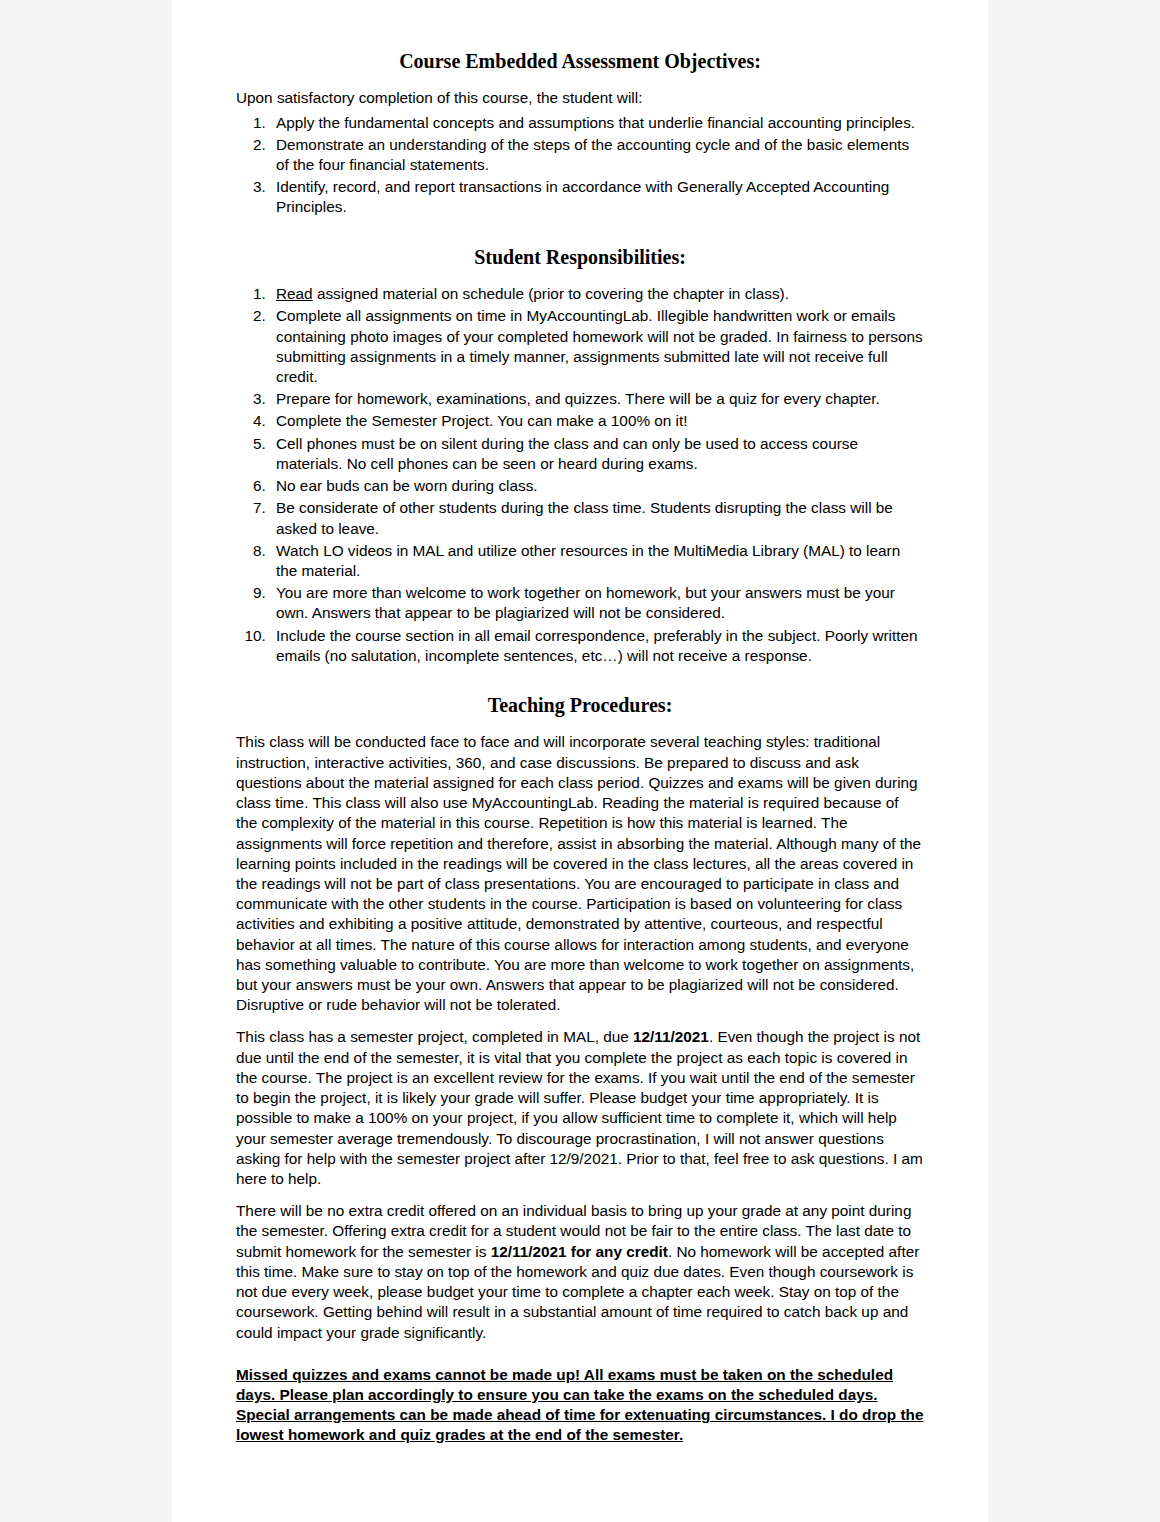Course Embedded Assessment Objectives:
Upon satisfactory completion of this course, the student will:
Apply the fundamental concepts and assumptions that underlie financial accounting principles.
Demonstrate an understanding of the steps of the accounting cycle and of the basic elements of the four financial statements.
Identify, record, and report transactions in accordance with Generally Accepted Accounting Principles.
Student Responsibilities:
Read assigned material on schedule (prior to covering the chapter in class).
Complete all assignments on time in MyAccountingLab. Illegible handwritten work or emails containing photo images of your completed homework will not be graded. In fairness to persons submitting assignments in a timely manner, assignments submitted late will not receive full credit.
Prepare for homework, examinations, and quizzes. There will be a quiz for every chapter.
Complete the Semester Project. You can make a 100% on it!
Cell phones must be on silent during the class and can only be used to access course materials. No cell phones can be seen or heard during exams.
No ear buds can be worn during class.
Be considerate of other students during the class time. Students disrupting the class will be asked to leave.
Watch LO videos in MAL and utilize other resources in the MultiMedia Library (MAL) to learn the material.
You are more than welcome to work together on homework, but your answers must be your own. Answers that appear to be plagiarized will not be considered.
Include the course section in all email correspondence, preferably in the subject. Poorly written emails (no salutation, incomplete sentences, etc…) will not receive a response.
Teaching Procedures:
This class will be conducted face to face and will incorporate several teaching styles: traditional instruction, interactive activities, 360, and case discussions. Be prepared to discuss and ask questions about the material assigned for each class period. Quizzes and exams will be given during class time. This class will also use MyAccountingLab. Reading the material is required because of the complexity of the material in this course. Repetition is how this material is learned. The assignments will force repetition and therefore, assist in absorbing the material. Although many of the learning points included in the readings will be covered in the class lectures, all the areas covered in the readings will not be part of class presentations. You are encouraged to participate in class and communicate with the other students in the course. Participation is based on volunteering for class activities and exhibiting a positive attitude, demonstrated by attentive, courteous, and respectful behavior at all times. The nature of this course allows for interaction among students, and everyone has something valuable to contribute. You are more than welcome to work together on assignments, but your answers must be your own. Answers that appear to be plagiarized will not be considered. Disruptive or rude behavior will not be tolerated.
This class has a semester project, completed in MAL, due 12/11/2021. Even though the project is not due until the end of the semester, it is vital that you complete the project as each topic is covered in the course. The project is an excellent review for the exams. If you wait until the end of the semester to begin the project, it is likely your grade will suffer. Please budget your time appropriately. It is possible to make a 100% on your project, if you allow sufficient time to complete it, which will help your semester average tremendously. To discourage procrastination, I will not answer questions asking for help with the semester project after 12/9/2021. Prior to that, feel free to ask questions. I am here to help.
There will be no extra credit offered on an individual basis to bring up your grade at any point during the semester. Offering extra credit for a student would not be fair to the entire class. The last date to submit homework for the semester is 12/11/2021 for any credit. No homework will be accepted after this time. Make sure to stay on top of the homework and quiz due dates. Even though coursework is not due every week, please budget your time to complete a chapter each week. Stay on top of the coursework. Getting behind will result in a substantial amount of time required to catch back up and could impact your grade significantly.
Missed quizzes and exams cannot be made up! All exams must be taken on the scheduled days. Please plan accordingly to ensure you can take the exams on the scheduled days. Special arrangements can be made ahead of time for extenuating circumstances. I do drop the lowest homework and quiz grades at the end of the semester.